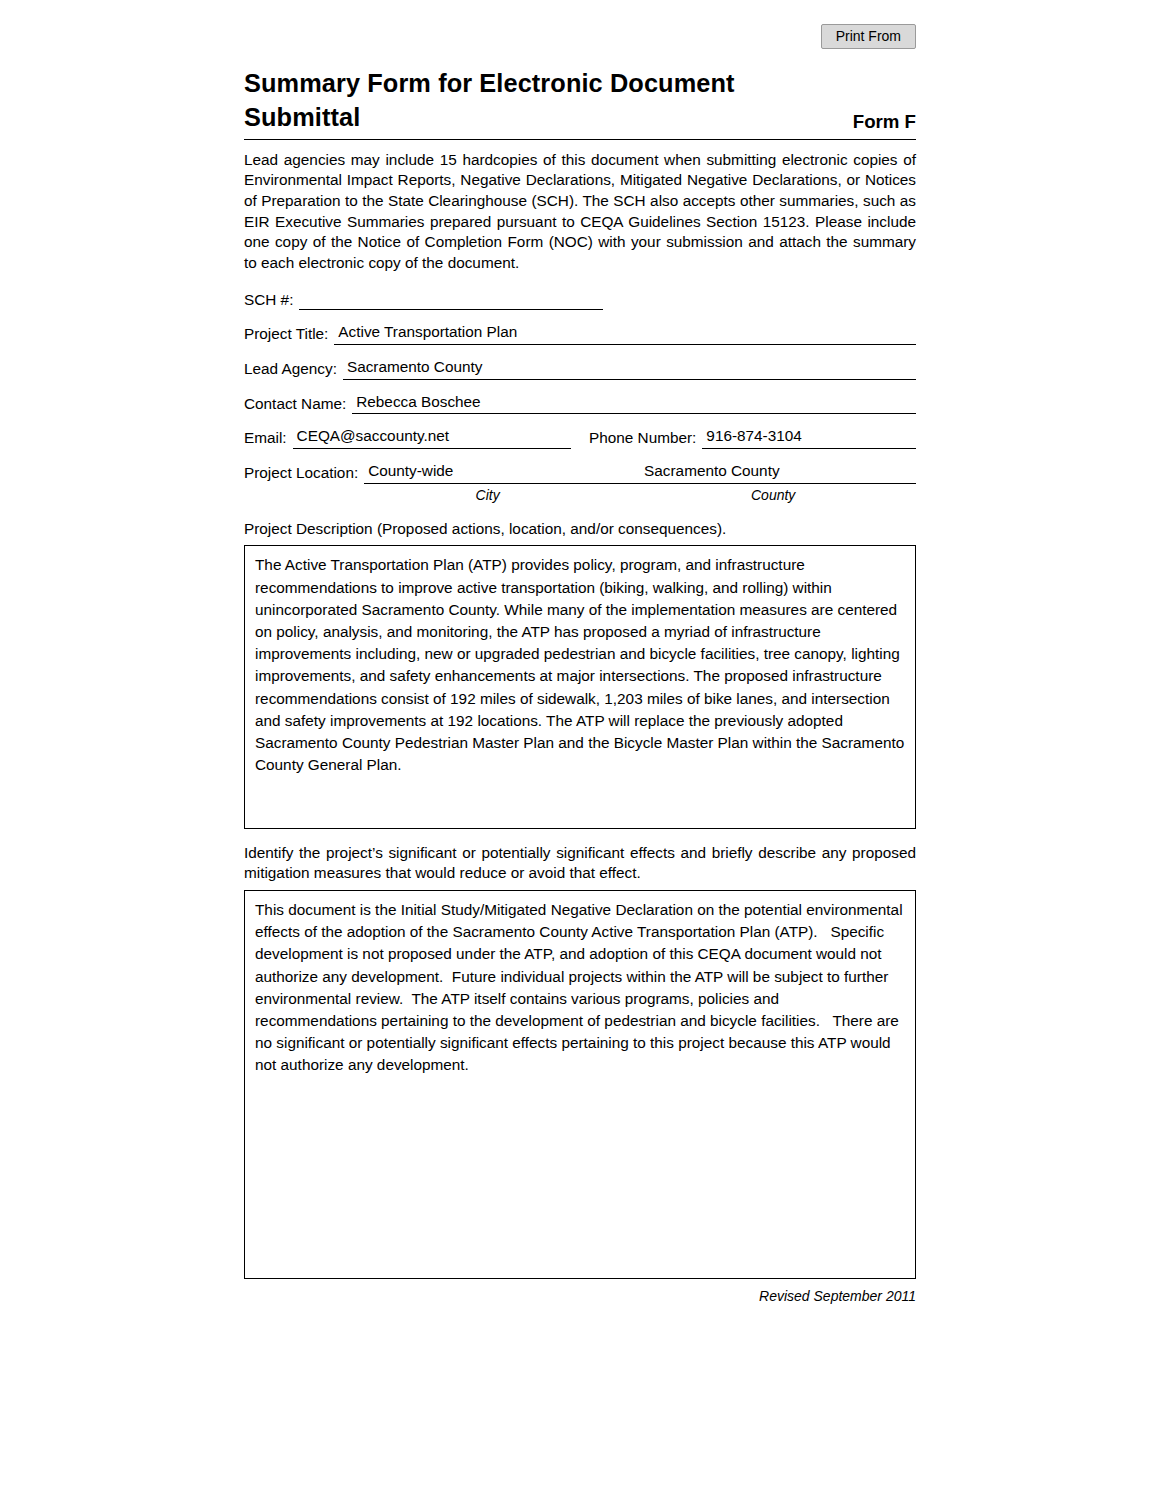Print From
Summary Form for Electronic Document Submittal
Form F
Lead agencies may include 15 hardcopies of this document when submitting electronic copies of Environmental Impact Reports, Negative Declarations, Mitigated Negative Declarations, or Notices of Preparation to the State Clearinghouse (SCH). The SCH also accepts other summaries, such as EIR Executive Summaries prepared pursuant to CEQA Guidelines Section 15123. Please include one copy of the Notice of Completion Form (NOC) with your submission and attach the summary to each electronic copy of the document.
SCH #:
Project Title:
Active Transportation Plan
Lead Agency:
Sacramento County
Contact Name:
Rebecca Boschee
Email:
CEQA@saccounty.net
Phone Number:
916-874-3104
Project Location:
County-wide
Sacramento County
City
County
Project Description (Proposed actions, location, and/or consequences).
The Active Transportation Plan (ATP) provides policy, program, and infrastructure recommendations to improve active transportation (biking, walking, and rolling) within unincorporated Sacramento County. While many of the implementation measures are centered on policy, analysis, and monitoring, the ATP has proposed a myriad of infrastructure improvements including, new or upgraded pedestrian and bicycle facilities, tree canopy, lighting improvements, and safety enhancements at major intersections. The proposed infrastructure recommendations consist of 192 miles of sidewalk, 1,203 miles of bike lanes, and intersection and safety improvements at 192 locations. The ATP will replace the previously adopted Sacramento County Pedestrian Master Plan and the Bicycle Master Plan within the Sacramento County General Plan.
Identify the project’s significant or potentially significant effects and briefly describe any proposed mitigation measures that would reduce or avoid that effect.
This document is the Initial Study/Mitigated Negative Declaration on the potential environmental effects of the adoption of the Sacramento County Active Transportation Plan (ATP). Specific development is not proposed under the ATP, and adoption of this CEQA document would not authorize any development. Future individual projects within the ATP will be subject to further environmental review. The ATP itself contains various programs, policies and recommendations pertaining to the development of pedestrian and bicycle facilities. There are no significant or potentially significant effects pertaining to this project because this ATP would not authorize any development.
Revised September 2011